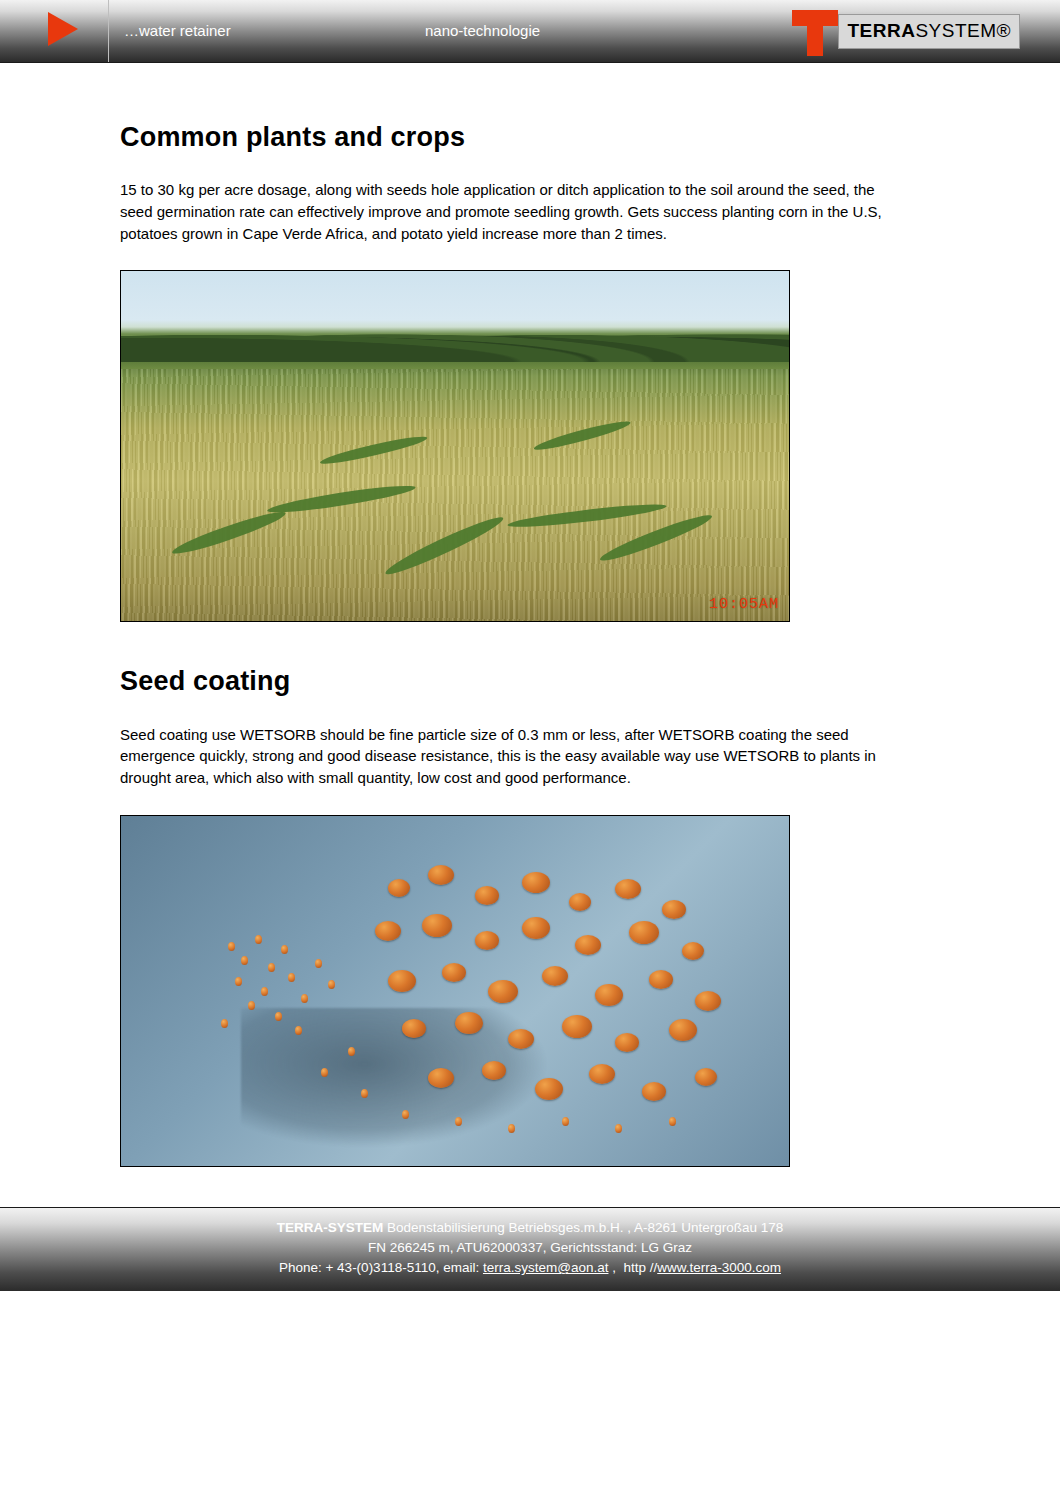…water retainer
nano-technologie
TERRASYSTEM®
Common plants and crops
15 to 30 kg per acre dosage, along with seeds hole application or ditch application to the soil around the seed, the seed germination rate can effectively improve and promote seedling growth. Gets success planting corn in the U.S, potatoes grown in Cape Verde Africa, and potato yield increase more than 2 times.
10:05AM
Wheat field
Seed coating
Seed coating use WETSORB should be fine particle size of 0.3 mm or less, after WETSORB coating the seed emergence quickly, strong and good disease resistance, this is the easy available way use WETSORB to plants in drought area, which also with small quantity, low cost and good performance.
Coated seeds
TERRA-SYSTEM Bodenstabilisierung Betriebsges.m.b.H. , A-8261 Untergroßau 178
FN 266245 m, ATU62000337, Gerichtsstand: LG Graz
Phone: + 43-(0)3118-5110, email: terra.system@aon.at , http //www.terra-3000.com